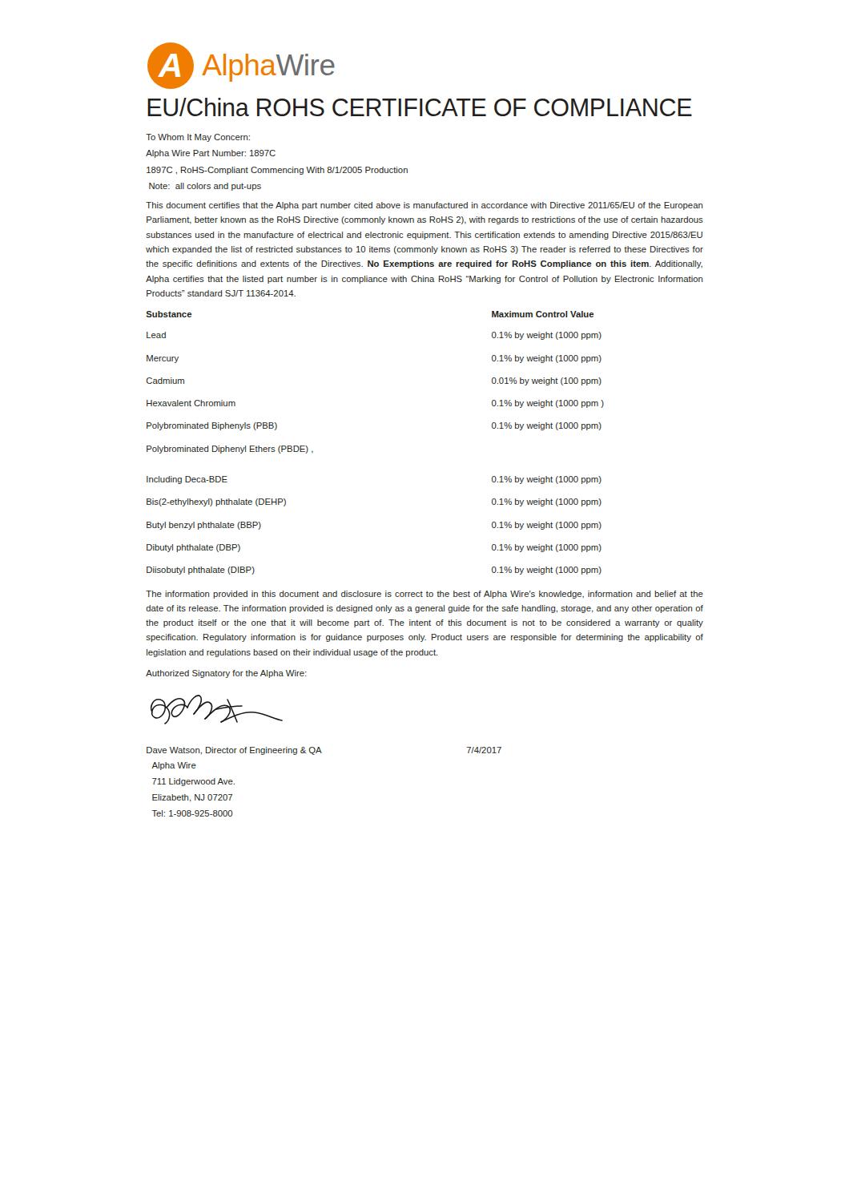Alpha Wire
EU/China ROHS CERTIFICATE OF COMPLIANCE
To Whom It May Concern:
Alpha Wire Part Number: 1897C
1897C , RoHS-Compliant Commencing With 8/1/2005 Production
Note: all colors and put-ups
This document certifies that the Alpha part number cited above is manufactured in accordance with Directive 2011/65/EU of the European Parliament, better known as the RoHS Directive (commonly known as RoHS 2), with regards to restrictions of the use of certain hazardous substances used in the manufacture of electrical and electronic equipment. This certification extends to amending Directive 2015/863/EU which expanded the list of restricted substances to 10 items (commonly known as RoHS 3) The reader is referred to these Directives for the specific definitions and extents of the Directives. No Exemptions are required for RoHS Compliance on this item. Additionally, Alpha certifies that the listed part number is in compliance with China RoHS “Marking for Control of Pollution by Electronic Information Products” standard SJ/T 11364-2014.
| Substance | Maximum Control Value |
| --- | --- |
| Lead | 0.1% by weight (1000 ppm) |
| Mercury | 0.1% by weight (1000 ppm) |
| Cadmium | 0.01% by weight (100 ppm) |
| Hexavalent Chromium | 0.1% by weight (1000 ppm ) |
| Polybrominated Biphenyls (PBB) | 0.1% by weight (1000 ppm) |
| Polybrominated Diphenyl Ethers (PBDE) , | |
| Including Deca-BDE | 0.1% by weight (1000 ppm) |
| Bis(2-ethylhexyl) phthalate (DEHP) | 0.1% by weight (1000 ppm) |
| Butyl benzyl phthalate (BBP) | 0.1% by weight (1000 ppm) |
| Dibutyl phthalate (DBP) | 0.1% by weight (1000 ppm) |
| Diisobutyl phthalate (DIBP) | 0.1% by weight (1000 ppm) |
The information provided in this document and disclosure is correct to the best of Alpha Wire's knowledge, information and belief at the date of its release. The information provided is designed only as a general guide for the safe handling, storage, and any other operation of the product itself or the one that it will become part of. The intent of this document is not to be considered a warranty or quality specification. Regulatory information is for guidance purposes only. Product users are responsible for determining the applicability of legislation and regulations based on their individual usage of the product.
Authorized Signatory for the Alpha Wire:
Dave Watson, Director of Engineering & QA 7/4/2017
Alpha Wire
711 Lidgerwood Ave.
Elizabeth, NJ 07207
Tel: 1-908-925-8000